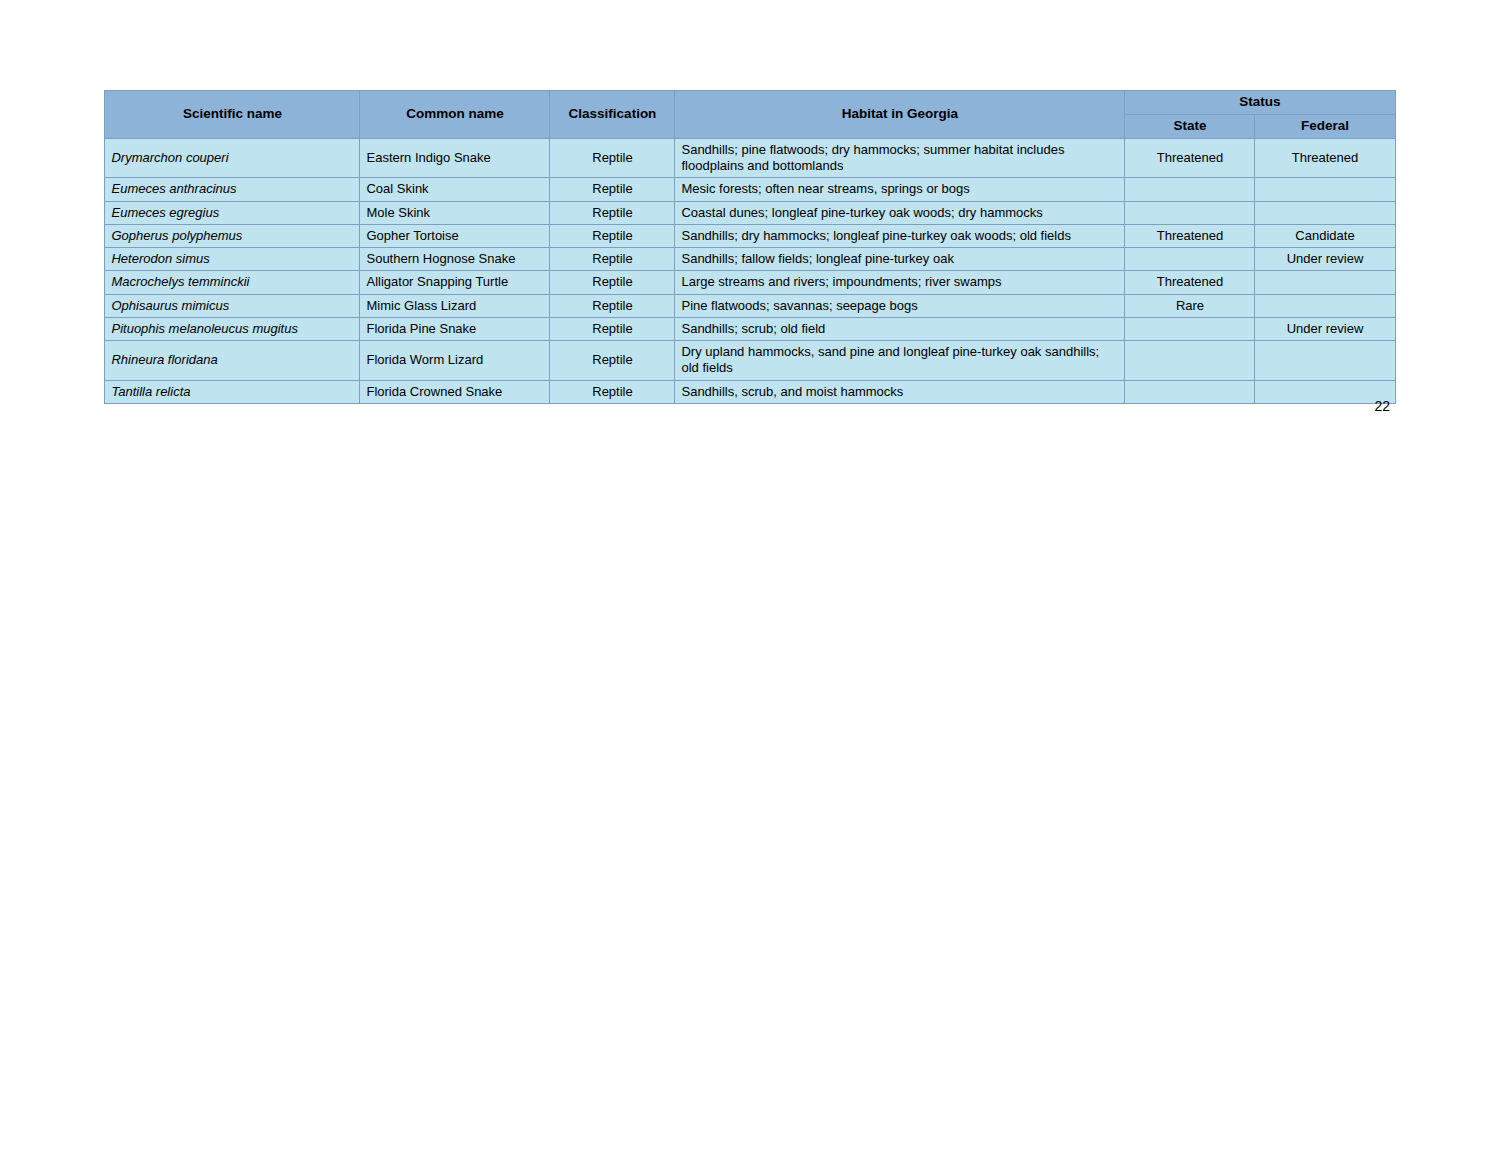| Scientific name | Common name | Classification | Habitat in Georgia | Status |
| --- | --- | --- | --- | --- |
| State | Federal |
| Drymarchon couperi | Eastern Indigo Snake | Reptile | Sandhills; pine flatwoods; dry hammocks; summer habitat includes floodplains and bottomlands | Threatened | Threatened |
| Eumeces anthracinus | Coal Skink | Reptile | Mesic forests; often near streams, springs or bogs | | |
| Eumeces egregius | Mole Skink | Reptile | Coastal dunes; longleaf pine-turkey oak woods; dry hammocks | | |
| Gopherus polyphemus | Gopher Tortoise | Reptile | Sandhills; dry hammocks; longleaf pine-turkey oak woods; old fields | Threatened | Candidate |
| Heterodon simus | Southern Hognose Snake | Reptile | Sandhills; fallow fields; longleaf pine-turkey oak | | Under review |
| Macrochelys temminckii | Alligator Snapping Turtle | Reptile | Large streams and rivers; impoundments; river swamps | Threatened | |
| Ophisaurus mimicus | Mimic Glass Lizard | Reptile | Pine flatwoods; savannas; seepage bogs | Rare | |
| Pituophis melanoleucus mugitus | Florida Pine Snake | Reptile | Sandhills; scrub; old field | | Under review |
| Rhineura floridana | Florida Worm Lizard | Reptile | Dry upland hammocks, sand pine and longleaf pine-turkey oak sandhills; old fields | | |
| Tantilla relicta | Florida Crowned Snake | Reptile | Sandhills, scrub, and moist hammocks | | |
22